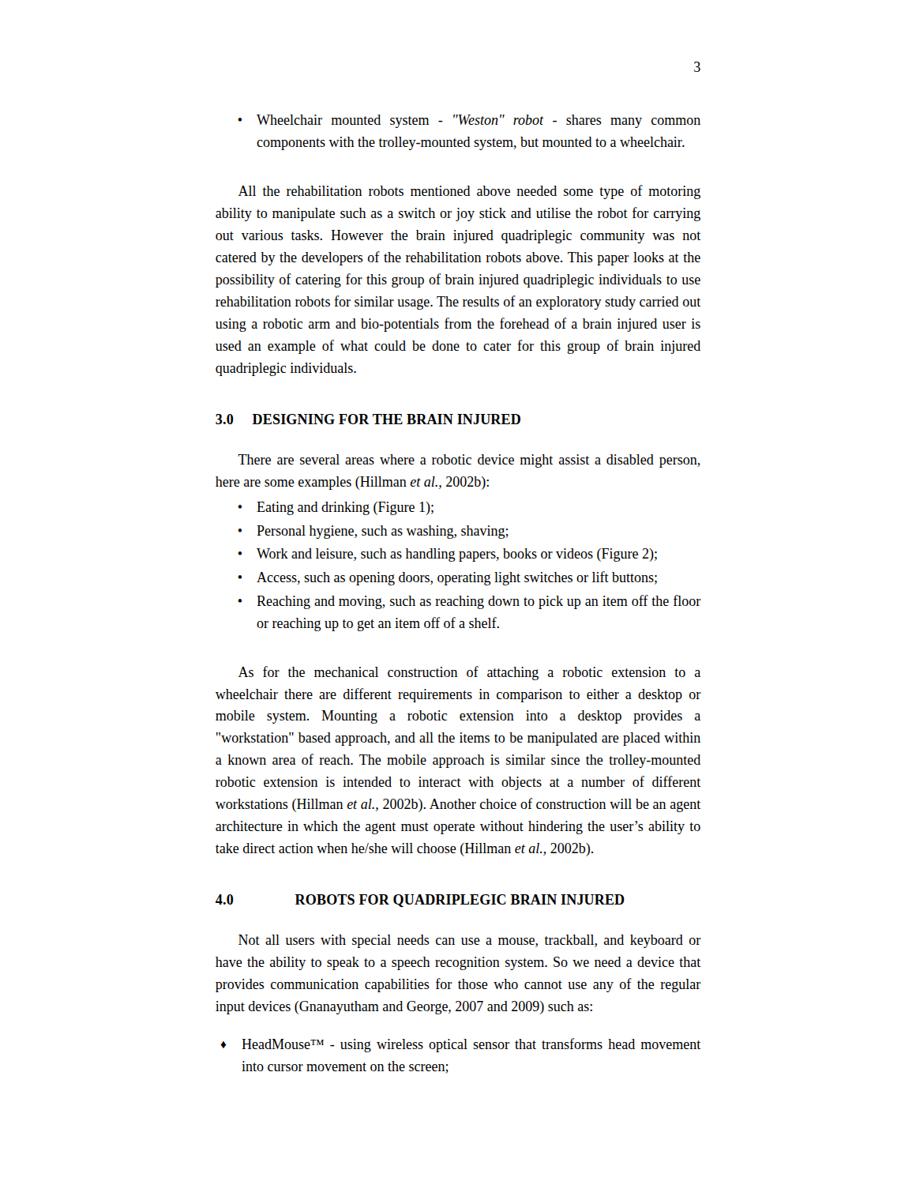3
Wheelchair mounted system - "Weston" robot - shares many common components with the trolley-mounted system, but mounted to a wheelchair.
All the rehabilitation robots mentioned above needed some type of motoring ability to manipulate such as a switch or joy stick and utilise the robot for carrying out various tasks. However the brain injured quadriplegic community was not catered by the developers of the rehabilitation robots above. This paper looks at the possibility of catering for this group of brain injured quadriplegic individuals to use rehabilitation robots for similar usage. The results of an exploratory study carried out using a robotic arm and bio-potentials from the forehead of a brain injured user is used an example of what could be done to cater for this group of brain injured quadriplegic individuals.
3.0 Designing for the Brain Injured
There are several areas where a robotic device might assist a disabled person, here are some examples (Hillman et al., 2002b):
Eating and drinking (Figure 1);
Personal hygiene, such as washing, shaving;
Work and leisure, such as handling papers, books or videos (Figure 2);
Access, such as opening doors, operating light switches or lift buttons;
Reaching and moving, such as reaching down to pick up an item off the floor or reaching up to get an item off of a shelf.
As for the mechanical construction of attaching a robotic extension to a wheelchair there are different requirements in comparison to either a desktop or mobile system. Mounting a robotic extension into a desktop provides a "workstation" based approach, and all the items to be manipulated are placed within a known area of reach. The mobile approach is similar since the trolley-mounted robotic extension is intended to interact with objects at a number of different workstations (Hillman et al., 2002b). Another choice of construction will be an agent architecture in which the agent must operate without hindering the user’s ability to take direct action when he/she will choose (Hillman et al., 2002b).
4.0 Robots for Quadriplegic Brain Injured
Not all users with special needs can use a mouse, trackball, and keyboard or have the ability to speak to a speech recognition system. So we need a device that provides communication capabilities for those who cannot use any of the regular input devices (Gnanayutham and George, 2007 and 2009) such as:
HeadMouse™ - using wireless optical sensor that transforms head movement into cursor movement on the screen;